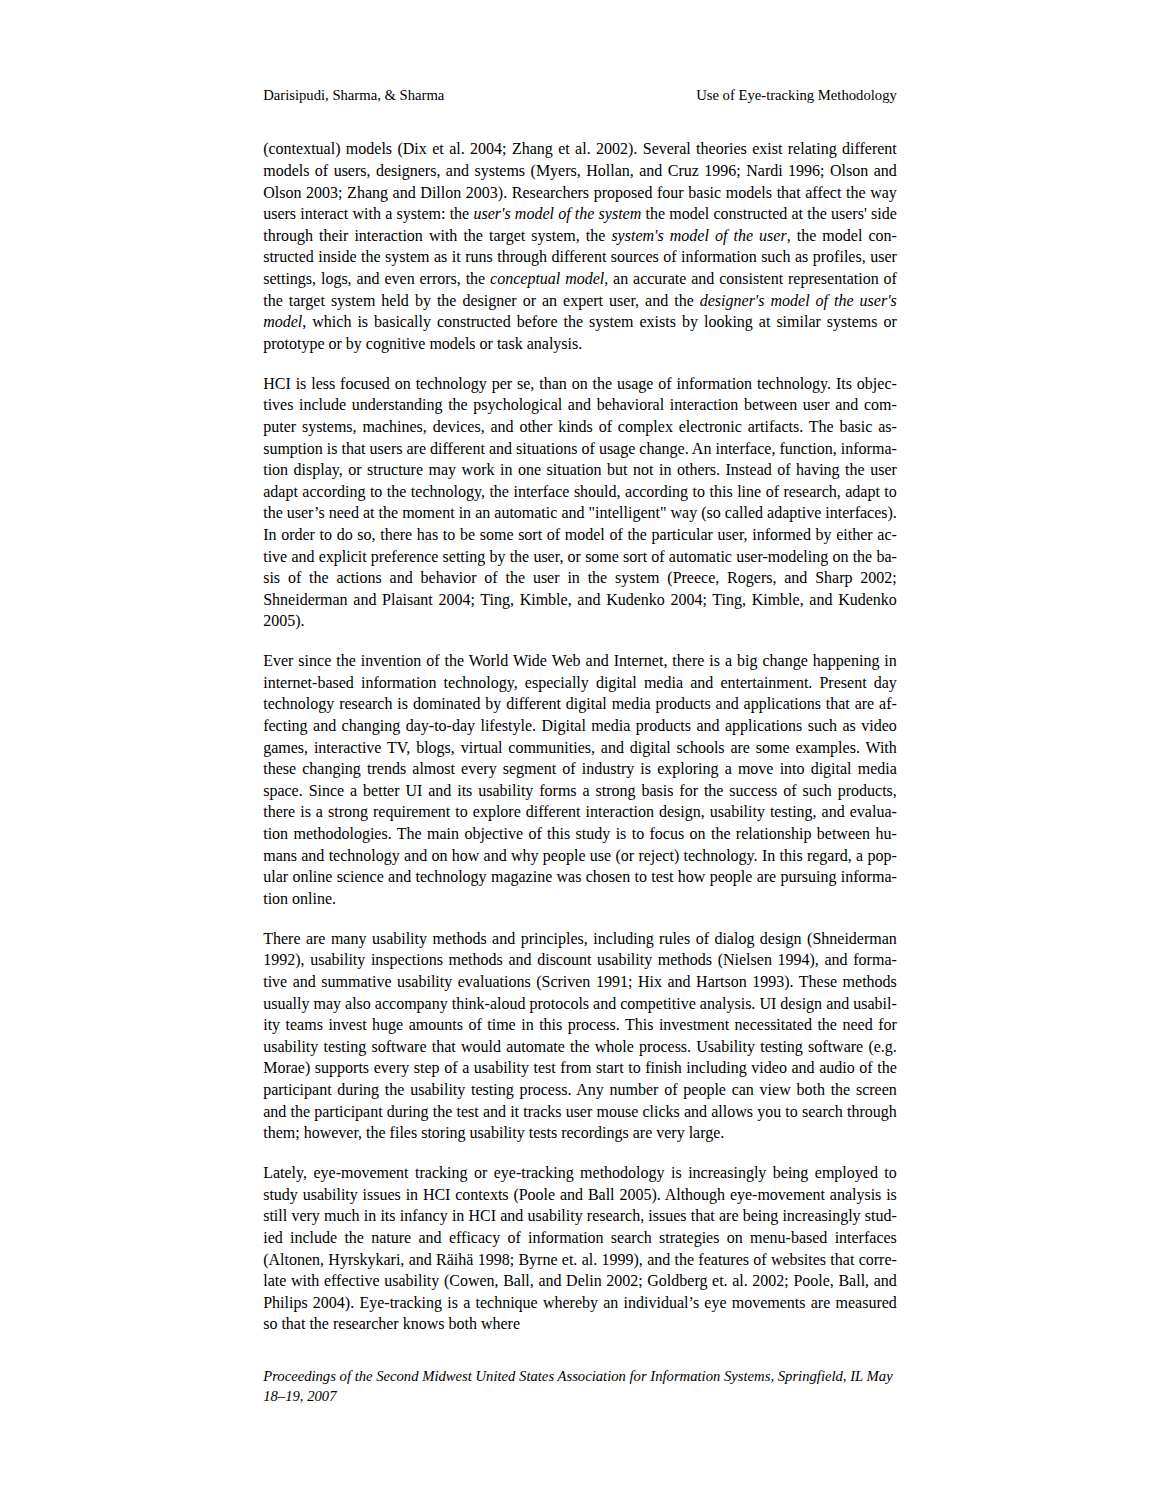Darisipudi, Sharma, & Sharma Use of Eye-tracking Methodology
(contextual) models (Dix et al. 2004; Zhang et al. 2002). Several theories exist relating different models of users, designers, and systems (Myers, Hollan, and Cruz 1996; Nardi 1996; Olson and Olson 2003; Zhang and Dillon 2003). Researchers proposed four basic models that affect the way users interact with a system: the user's model of the system the model constructed at the users' side through their interaction with the target system, the system's model of the user, the model constructed inside the system as it runs through different sources of information such as profiles, user settings, logs, and even errors, the conceptual model, an accurate and consistent representation of the target system held by the designer or an expert user, and the designer's model of the user's model, which is basically constructed before the system exists by looking at similar systems or prototype or by cognitive models or task analysis.
HCI is less focused on technology per se, than on the usage of information technology. Its objectives include understanding the psychological and behavioral interaction between user and computer systems, machines, devices, and other kinds of complex electronic artifacts. The basic assumption is that users are different and situations of usage change. An interface, function, information display, or structure may work in one situation but not in others. Instead of having the user adapt according to the technology, the interface should, according to this line of research, adapt to the user’s need at the moment in an automatic and "intelligent" way (so called adaptive interfaces). In order to do so, there has to be some sort of model of the particular user, informed by either active and explicit preference setting by the user, or some sort of automatic user-modeling on the basis of the actions and behavior of the user in the system (Preece, Rogers, and Sharp 2002; Shneiderman and Plaisant 2004; Ting, Kimble, and Kudenko 2004; Ting, Kimble, and Kudenko 2005).
Ever since the invention of the World Wide Web and Internet, there is a big change happening in internet-based information technology, especially digital media and entertainment. Present day technology research is dominated by different digital media products and applications that are affecting and changing day-to-day lifestyle. Digital media products and applications such as video games, interactive TV, blogs, virtual communities, and digital schools are some examples. With these changing trends almost every segment of industry is exploring a move into digital media space. Since a better UI and its usability forms a strong basis for the success of such products, there is a strong requirement to explore different interaction design, usability testing, and evaluation methodologies. The main objective of this study is to focus on the relationship between humans and technology and on how and why people use (or reject) technology. In this regard, a popular online science and technology magazine was chosen to test how people are pursuing information online.
There are many usability methods and principles, including rules of dialog design (Shneiderman 1992), usability inspections methods and discount usability methods (Nielsen 1994), and formative and summative usability evaluations (Scriven 1991; Hix and Hartson 1993). These methods usually may also accompany think-aloud protocols and competitive analysis. UI design and usability teams invest huge amounts of time in this process. This investment necessitated the need for usability testing software that would automate the whole process. Usability testing software (e.g. Morae) supports every step of a usability test from start to finish including video and audio of the participant during the usability testing process. Any number of people can view both the screen and the participant during the test and it tracks user mouse clicks and allows you to search through them; however, the files storing usability tests recordings are very large.
Lately, eye-movement tracking or eye-tracking methodology is increasingly being employed to study usability issues in HCI contexts (Poole and Ball 2005). Although eye-movement analysis is still very much in its infancy in HCI and usability research, issues that are being increasingly studied include the nature and efficacy of information search strategies on menu-based interfaces (Altonen, Hyrskykari, and Räihä 1998; Byrne et. al. 1999), and the features of websites that correlate with effective usability (Cowen, Ball, and Delin 2002; Goldberg et. al. 2002; Poole, Ball, and Philips 2004). Eye-tracking is a technique whereby an individual’s eye movements are measured so that the researcher knows both where
Proceedings of the Second Midwest United States Association for Information Systems, Springfield, IL May 18–19, 2007